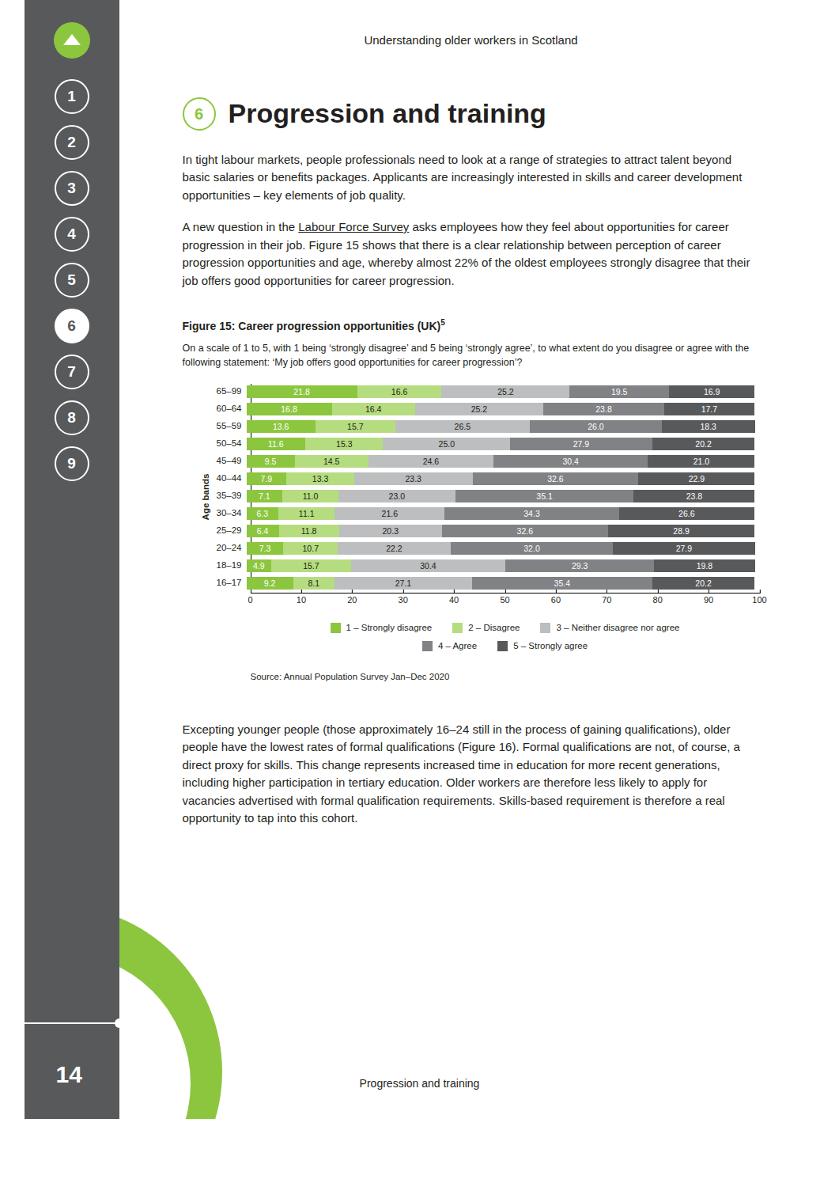1 2 3 4 5 6 7 8 9
14
Progression and training
Understanding older workers in Scotland
6 Progression and training
In tight labour markets, people professionals need to look at a range of strategies to attract talent beyond basic salaries or benefits packages. Applicants are increasingly interested in skills and career development opportunities – key elements of job quality.
A new question in the Labour Force Survey asks employees how they feel about opportunities for career progression in their job. Figure 15 shows that there is a clear relationship between perception of career progression opportunities and age, whereby almost 22% of the oldest employees strongly disagree that their job offers good opportunities for career progression.
Figure 15: Career progression opportunities (UK)5
On a scale of 1 to 5, with 1 being ‘strongly disagree’ and 5 being ‘strongly agree’, to what extent do you disagree or agree with the following statement: ‘My job offers good opportunities for career progression’?
Age bands
65–99
21.8 16.6 25.2 19.5 16.9
60–64
16.8 16.4 25.2 23.8 17.7
55–59
13.6 15.7 26.5 26.0 18.3
50–54
11.6 15.3 25.0 27.9 20.2
45–49
9.5 14.5 24.6 30.4 21.0
40–44
7.9 13.3 23.3 32.6 22.9
35–39
7.1 11.0 23.0 35.1 23.8
30–34
6.3 11.1 21.6 34.3 26.6
25–29
6.4 11.8 20.3 32.6 28.9
20–24
7.3 10.7 22.2 32.0 27.9
18–19
4.9 15.7 30.4 29.3 19.8
16–17
9.2 8.1 27.1 35.4 20.2
0 10 20 30 40 50 60 70 80 90 100
1 – Strongly disagree 2 – Disagree 3 – Neither disagree nor agree
4 – Agree 5 – Strongly agree
Source: Annual Population Survey Jan–Dec 2020
Excepting younger people (those approximately 16–24 still in the process of gaining qualifications), older people have the lowest rates of formal qualifications (Figure 16). Formal qualifications are not, of course, a direct proxy for skills. This change represents increased time in education for more recent generations, including higher participation in tertiary education. Older workers are therefore less likely to apply for vacancies advertised with formal qualification requirements. Skills-based requirement is therefore a real opportunity to tap into this cohort.